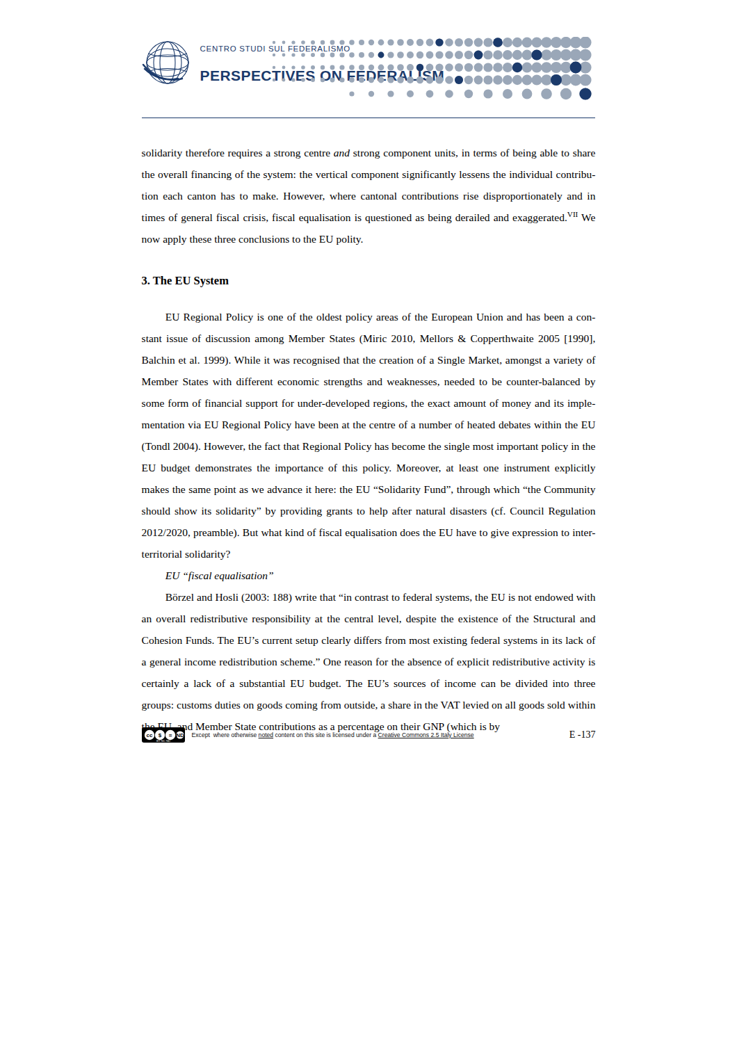CENTRO STUDI SUL FEDERALISMO
PERSPECTIVES ON FEDERALISM
solidarity therefore requires a strong centre and strong component units, in terms of being able to share the overall financing of the system: the vertical component significantly lessens the individual contribution each canton has to make. However, where cantonal contributions rise disproportionately and in times of general fiscal crisis, fiscal equalisation is questioned as being derailed and exaggerated.VII We now apply these three conclusions to the EU polity.
3. The EU System
EU Regional Policy is one of the oldest policy areas of the European Union and has been a constant issue of discussion among Member States (Miric 2010, Mellors & Copperthwaite 2005 [1990], Balchin et al. 1999). While it was recognised that the creation of a Single Market, amongst a variety of Member States with different economic strengths and weaknesses, needed to be counter-balanced by some form of financial support for under-developed regions, the exact amount of money and its implementation via EU Regional Policy have been at the centre of a number of heated debates within the EU (Tondl 2004). However, the fact that Regional Policy has become the single most important policy in the EU budget demonstrates the importance of this policy. Moreover, at least one instrument explicitly makes the same point as we advance it here: the EU “Solidarity Fund”, through which “the Community should show its solidarity” by providing grants to help after natural disasters (cf. Council Regulation 2012/2020, preamble). But what kind of fiscal equalisation does the EU have to give expression to inter-territorial solidarity?
EU “fiscal equalisation”
Börzel and Hosli (2003: 188) write that “in contrast to federal systems, the EU is not endowed with an overall redistributive responsibility at the central level, despite the existence of the Structural and Cohesion Funds. The EU’s current setup clearly differs from most existing federal systems in its lack of a general income redistribution scheme.” One reason for the absence of explicit redistributive activity is certainly a lack of a substantial EU budget. The EU’s sources of income can be divided into three groups: customs duties on goods coming from outside, a share in the VAT levied on all goods sold within the EU, and Member State contributions as a percentage on their GNP (which is by
cc $ = ND BY NC ND
Except where otherwise noted content on this site is licensed under a Creative Commons 2.5 Italy License
E -137